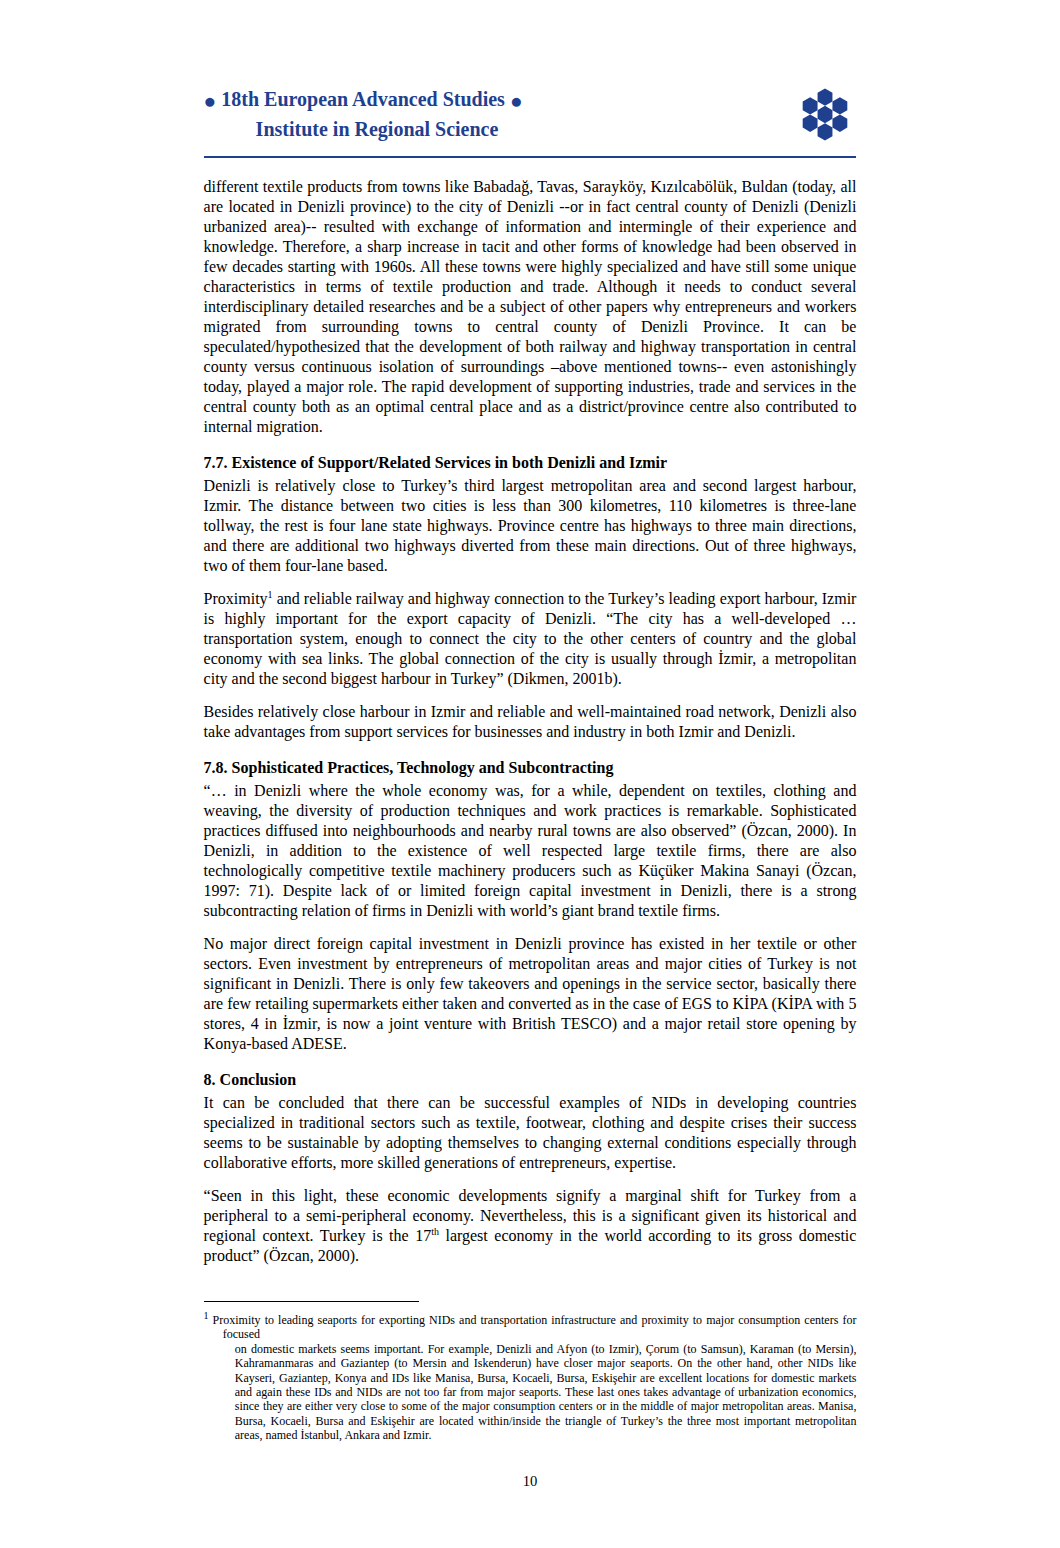● 18th European Advanced Studies ● Institute in Regional Science
different textile products from towns like Babadağ, Tavas, Sarayköy, Kızılcabölük, Buldan (today, all are located in Denizli province) to the city of Denizli --or in fact central county of Denizli (Denizli urbanized area)-- resulted with exchange of information and intermingle of their experience and knowledge. Therefore, a sharp increase in tacit and other forms of knowledge had been observed in few decades starting with 1960s. All these towns were highly specialized and have still some unique characteristics in terms of textile production and trade. Although it needs to conduct several interdisciplinary detailed researches and be a subject of other papers why entrepreneurs and workers migrated from surrounding towns to central county of Denizli Province. It can be speculated/hypothesized that the development of both railway and highway transportation in central county versus continuous isolation of surroundings –above mentioned towns-- even astonishingly today, played a major role. The rapid development of supporting industries, trade and services in the central county both as an optimal central place and as a district/province centre also contributed to internal migration.
7.7. Existence of Support/Related Services in both Denizli and Izmir
Denizli is relatively close to Turkey’s third largest metropolitan area and second largest harbour, Izmir. The distance between two cities is less than 300 kilometres, 110 kilometres is three-lane tollway, the rest is four lane state highways. Province centre has highways to three main directions, and there are additional two highways diverted from these main directions. Out of three highways, two of them four-lane based.
Proximity1 and reliable railway and highway connection to the Turkey’s leading export harbour, Izmir is highly important for the export capacity of Denizli. “The city has a well-developed … transportation system, enough to connect the city to the other centers of country and the global economy with sea links. The global connection of the city is usually through İzmir, a metropolitan city and the second biggest harbour in Turkey” (Dikmen, 2001b).
Besides relatively close harbour in Izmir and reliable and well-maintained road network, Denizli also take advantages from support services for businesses and industry in both Izmir and Denizli.
7.8. Sophisticated Practices, Technology and Subcontracting
“… in Denizli where the whole economy was, for a while, dependent on textiles, clothing and weaving, the diversity of production techniques and work practices is remarkable. Sophisticated practices diffused into neighbourhoods and nearby rural towns are also observed” (Özcan, 2000). In Denizli, in addition to the existence of well respected large textile firms, there are also technologically competitive textile machinery producers such as Küçüker Makina Sanayi (Özcan, 1997: 71). Despite lack of or limited foreign capital investment in Denizli, there is a strong subcontracting relation of firms in Denizli with world’s giant brand textile firms.
No major direct foreign capital investment in Denizli province has existed in her textile or other sectors. Even investment by entrepreneurs of metropolitan areas and major cities of Turkey is not significant in Denizli. There is only few takeovers and openings in the service sector, basically there are few retailing supermarkets either taken and converted as in the case of EGS to KİPA (KİPA with 5 stores, 4 in İzmir, is now a joint venture with British TESCO) and a major retail store opening by Konya-based ADESE.
8. Conclusion
It can be concluded that there can be successful examples of NIDs in developing countries specialized in traditional sectors such as textile, footwear, clothing and despite crises their success seems to be sustainable by adopting themselves to changing external conditions especially through collaborative efforts, more skilled generations of entrepreneurs, expertise.
“Seen in this light, these economic developments signify a marginal shift for Turkey from a peripheral to a semi-peripheral economy. Nevertheless, this is a significant given its historical and regional context. Turkey is the 17th largest economy in the world according to its gross domestic product” (Özcan, 2000).
1 Proximity to leading seaports for exporting NIDs and transportation infrastructure and proximity to major consumption centers for focused on domestic markets seems important. For example, Denizli and Afyon (to Izmir), Çorum (to Samsun), Karaman (to Mersin), Kahramanmaras and Gaziantep (to Mersin and Iskenderun) have closer major seaports. On the other hand, other NIDs like Kayseri, Gaziantep, Konya and IDs like Manisa, Bursa, Kocaeli, Bursa, Eskişehir are excellent locations for domestic markets and again these IDs and NIDs are not too far from major seaports. These last ones takes advantage of urbanization economics, since they are either very close to some of the major consumption centers or in the middle of major metropolitan areas. Manisa, Bursa, Kocaeli, Bursa and Eskişehir are located within/inside the triangle of Turkey’s the three most important metropolitan areas, named İstanbul, Ankara and Izmir.
10